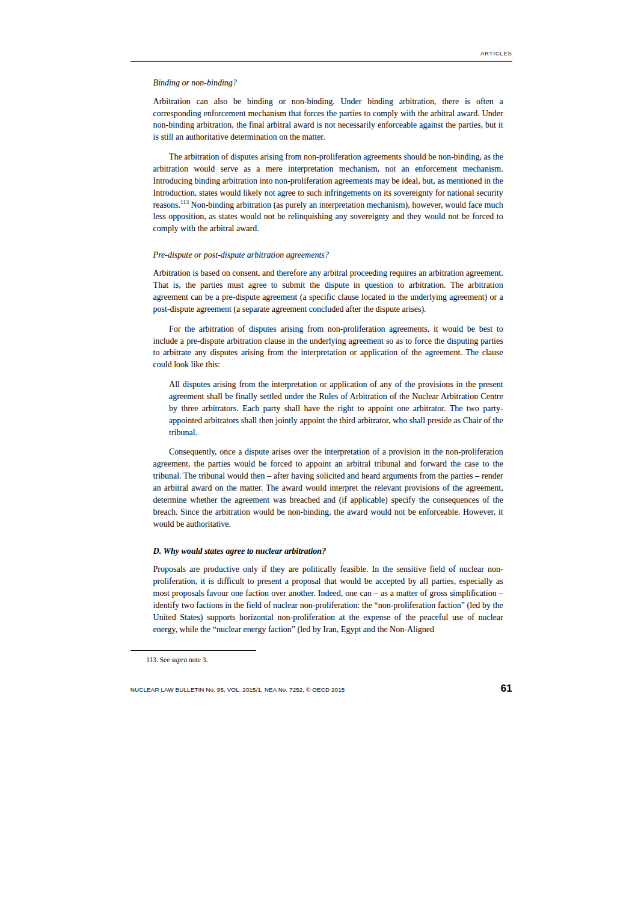ARTICLES
Binding or non-binding?
Arbitration can also be binding or non-binding. Under binding arbitration, there is often a corresponding enforcement mechanism that forces the parties to comply with the arbitral award. Under non-binding arbitration, the final arbitral award is not necessarily enforceable against the parties, but it is still an authoritative determination on the matter.
The arbitration of disputes arising from non-proliferation agreements should be non-binding, as the arbitration would serve as a mere interpretation mechanism, not an enforcement mechanism. Introducing binding arbitration into non-proliferation agreements may be ideal, but, as mentioned in the Introduction, states would likely not agree to such infringements on its sovereignty for national security reasons.113 Non-binding arbitration (as purely an interpretation mechanism), however, would face much less opposition, as states would not be relinquishing any sovereignty and they would not be forced to comply with the arbitral award.
Pre-dispute or post-dispute arbitration agreements?
Arbitration is based on consent, and therefore any arbitral proceeding requires an arbitration agreement. That is, the parties must agree to submit the dispute in question to arbitration. The arbitration agreement can be a pre-dispute agreement (a specific clause located in the underlying agreement) or a post-dispute agreement (a separate agreement concluded after the dispute arises).
For the arbitration of disputes arising from non-proliferation agreements, it would be best to include a pre-dispute arbitration clause in the underlying agreement so as to force the disputing parties to arbitrate any disputes arising from the interpretation or application of the agreement. The clause could look like this:
All disputes arising from the interpretation or application of any of the provisions in the present agreement shall be finally settled under the Rules of Arbitration of the Nuclear Arbitration Centre by three arbitrators. Each party shall have the right to appoint one arbitrator. The two party-appointed arbitrators shall then jointly appoint the third arbitrator, who shall preside as Chair of the tribunal.
Consequently, once a dispute arises over the interpretation of a provision in the non-proliferation agreement, the parties would be forced to appoint an arbitral tribunal and forward the case to the tribunal. The tribunal would then – after having solicited and heard arguments from the parties – render an arbitral award on the matter. The award would interpret the relevant provisions of the agreement, determine whether the agreement was breached and (if applicable) specify the consequences of the breach. Since the arbitration would be non-binding, the award would not be enforceable. However, it would be authoritative.
D. Why would states agree to nuclear arbitration?
Proposals are productive only if they are politically feasible. In the sensitive field of nuclear non-proliferation, it is difficult to present a proposal that would be accepted by all parties, especially as most proposals favour one faction over another. Indeed, one can – as a matter of gross simplification – identify two factions in the field of nuclear non-proliferation: the “non-proliferation faction” (led by the United States) supports horizontal non-proliferation at the expense of the peaceful use of nuclear energy, while the “nuclear energy faction” (led by Iran, Egypt and the Non-Aligned
113. See supra note 3.
NUCLEAR LAW BULLETIN No. 95, VOL. 2015/1, NEA No. 7252, © OECD 2015
61